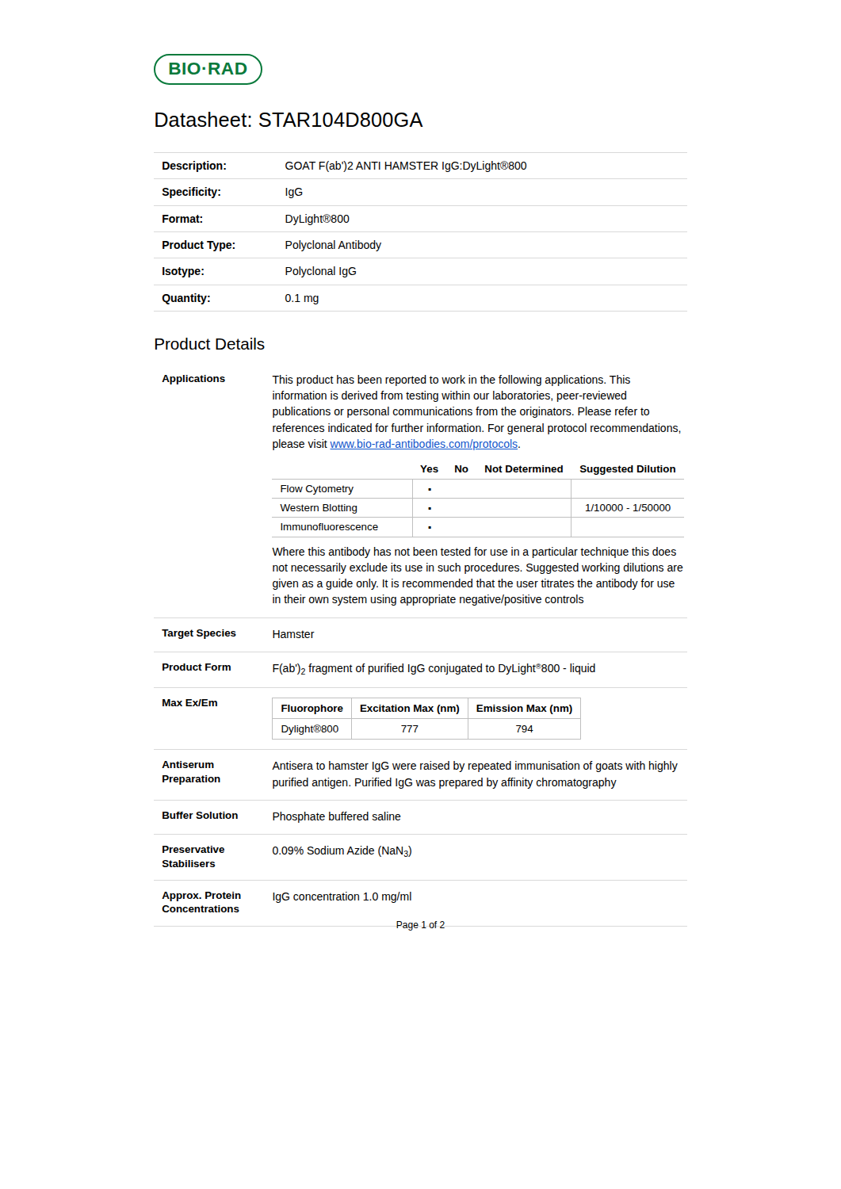BIO·RAD
Datasheet: STAR104D800GA
| Description: | GOAT F(ab')2 ANTI HAMSTER IgG:DyLight®800 |
| Specificity: | IgG |
| Format: | DyLight®800 |
| Product Type: | Polyclonal Antibody |
| Isotype: | Polyclonal IgG |
| Quantity: | 0.1 mg |
Product Details
| Applications | This product has been reported to work in the following applications. This information is derived from testing within our laboratories, peer-reviewed publications or personal communications from the originators. Please refer to references indicated for further information. For general protocol recommendations, please visit www.bio-rad-antibodies.com/protocols . / / Yes / No / Not Determined / Suggested Dilution / / --- / --- / --- / --- / --- / / Flow Cytometry / ▪ / / / / / Western Blotting / ▪ / / / 1/10000 - 1/50000 / / Immunofluorescence / ▪ / / / / Where this antibody has not been tested for use in a particular technique this does not necessarily exclude its use in such procedures. Suggested working dilutions are given as a guide only. It is recommended that the user titrates the antibody for use in their own system using appropriate negative/positive controls |
| Target Species | Hamster |
| Product Form | F(ab') 2 fragment of purified IgG conjugated to DyLight ® 800 - liquid |
| Max Ex/Em | / Fluorophore / Excitation Max (nm) / Emission Max (nm) / / --- / --- / --- / / Dylight®800 / 777 / 794 / |
| Antiserum Preparation | Antisera to hamster IgG were raised by repeated immunisation of goats with highly purified antigen. Purified IgG was prepared by affinity chromatography |
| Buffer Solution | Phosphate buffered saline |
| Preservative Stabilisers | 0.09% Sodium Azide (NaN 3 ) |
| Approx. Protein Concentrations | IgG concentration 1.0 mg/ml |
Page 1 of 2